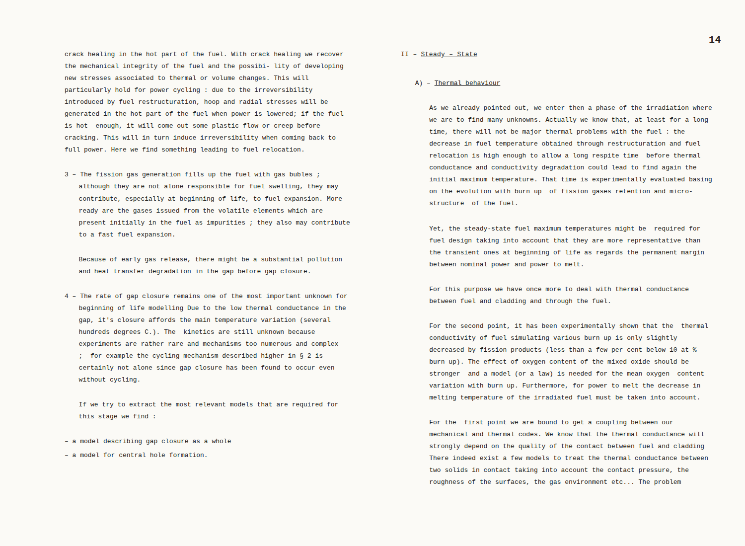14
crack healing in the hot part of the fuel. With crack healing we recover the mechanical integrity of the fuel and the possibi- lity of developing new stresses associated to thermal or volume changes. This will particularly hold for power cycling : due to the irreversibility introduced by fuel restructuration, hoop and radial stresses will be generated in the hot part of the fuel when power is lowered; if the fuel is hot enough, it will come out some plastic flow or creep before cracking. This will in turn induce irreversibility when coming back to full power. Here we find something leading to fuel relocation.
3 – The fission gas generation fills up the fuel with gas bubles ; although they are not alone responsible for fuel swelling, they may contribute, especially at beginning of life, to fuel expansion. More ready are the gases issued from the volatile elements which are present initially in the fuel as impurities ; they also may contribute to a fast fuel expansion.
Because of early gas release, there might be a substantial pollution and heat transfer degradation in the gap before gap closure.
4 – The rate of gap closure remains one of the most important unknown for beginning of life modelling Due to the low thermal conductance in the gap, it's closure affords the main temperature variation (several hundreds degrees C.). The kinetics are still unknown because experiments are rather rare and mechanisms too numerous and complex ; for example the cycling mechanism described higher in § 2 is certainly not alone since gap closure has been found to occur even without cycling.
If we try to extract the most relevant models that are required for this stage we find :
– a model describing gap closure as a whole
– a model for central hole formation.
II – Steady – State
A) – Thermal behaviour
As we already pointed out, we enter then a phase of the irradiation where we are to find many unknowns. Actually we know that, at least for a long time, there will not be major thermal problems with the fuel : the decrease in fuel temperature obtained through restructuration and fuel relocation is high enough to allow a long respite time before thermal conductance and conductivity degradation could lead to find again the initial maximum temperature. That time is experimentally evaluated basing on the evolution with burn up of fission gases retention and micro-structure of the fuel.
Yet, the steady-state fuel maximum temperatures might be required for fuel design taking into account that they are more representative than the transient ones at beginning of life as regards the permanent margin between nominal power and power to melt.
For this purpose we have once more to deal with thermal conductance between fuel and cladding and through the fuel.
For the second point, it has been experimentally shown that the thermal conductivity of fuel simulating various burn up is only slightly decreased by fission products (less than a few per cent below 10 at % burn up). The effect of oxygen content of the mixed oxide should be stronger and a model (or a law) is needed for the mean oxygen content variation with burn up. Furthermore, for power to melt the decrease in melting temperature of the irradiated fuel must be taken into account.
For the first point we are bound to get a coupling between our mechanical and thermal codes. We know that the thermal conductance will strongly depend on the quality of the contact between fuel and cladding There indeed exist a few models to treat the thermal conductance between two solids in contact taking into account the contact pressure, the roughness of the surfaces, the gas environment etc... The problem